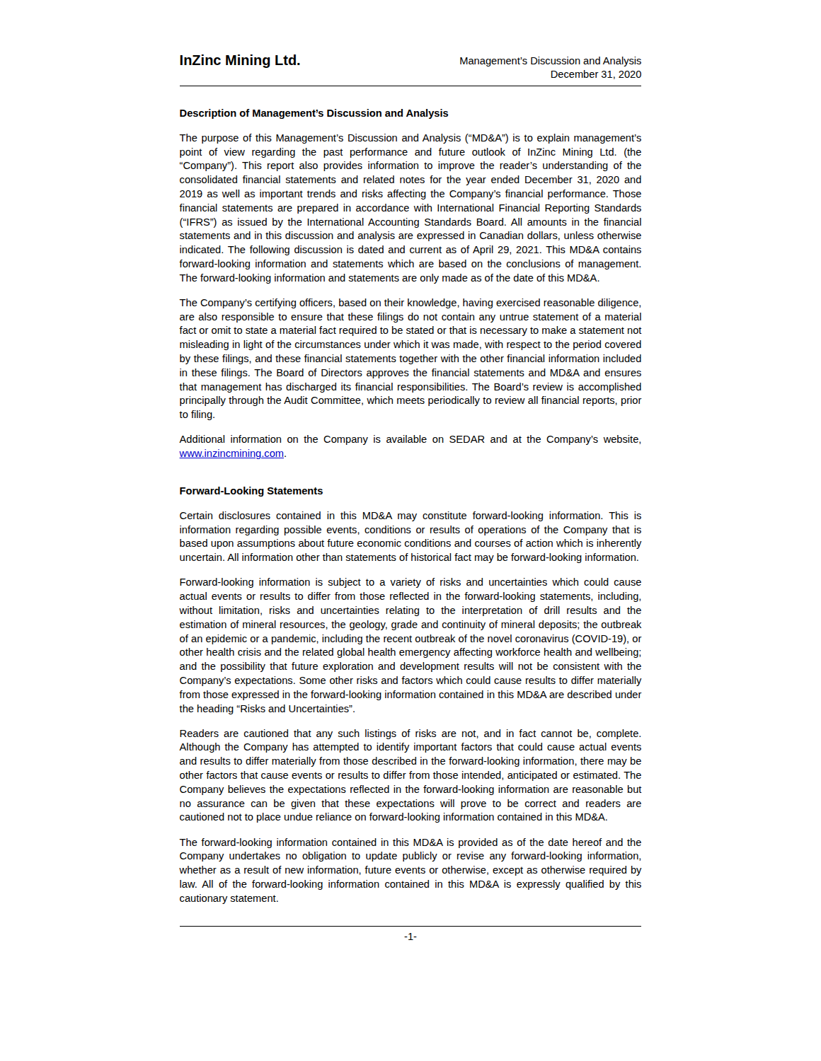InZinc Mining Ltd.
Management’s Discussion and Analysis
December 31, 2020
Description of Management’s Discussion and Analysis
The purpose of this Management’s Discussion and Analysis (“MD&A”) is to explain management’s point of view regarding the past performance and future outlook of InZinc Mining Ltd. (the “Company”). This report also provides information to improve the reader’s understanding of the consolidated financial statements and related notes for the year ended December 31, 2020 and 2019 as well as important trends and risks affecting the Company’s financial performance. Those financial statements are prepared in accordance with International Financial Reporting Standards (“IFRS”) as issued by the International Accounting Standards Board. All amounts in the financial statements and in this discussion and analysis are expressed in Canadian dollars, unless otherwise indicated. The following discussion is dated and current as of April 29, 2021. This MD&A contains forward-looking information and statements which are based on the conclusions of management. The forward-looking information and statements are only made as of the date of this MD&A.
The Company’s certifying officers, based on their knowledge, having exercised reasonable diligence, are also responsible to ensure that these filings do not contain any untrue statement of a material fact or omit to state a material fact required to be stated or that is necessary to make a statement not misleading in light of the circumstances under which it was made, with respect to the period covered by these filings, and these financial statements together with the other financial information included in these filings. The Board of Directors approves the financial statements and MD&A and ensures that management has discharged its financial responsibilities. The Board’s review is accomplished principally through the Audit Committee, which meets periodically to review all financial reports, prior to filing.
Additional information on the Company is available on SEDAR and at the Company’s website, www.inzincmining.com.
Forward-Looking Statements
Certain disclosures contained in this MD&A may constitute forward-looking information. This is information regarding possible events, conditions or results of operations of the Company that is based upon assumptions about future economic conditions and courses of action which is inherently uncertain. All information other than statements of historical fact may be forward-looking information.
Forward-looking information is subject to a variety of risks and uncertainties which could cause actual events or results to differ from those reflected in the forward-looking statements, including, without limitation, risks and uncertainties relating to the interpretation of drill results and the estimation of mineral resources, the geology, grade and continuity of mineral deposits; the outbreak of an epidemic or a pandemic, including the recent outbreak of the novel coronavirus (COVID-19), or other health crisis and the related global health emergency affecting workforce health and wellbeing; and the possibility that future exploration and development results will not be consistent with the Company’s expectations. Some other risks and factors which could cause results to differ materially from those expressed in the forward-looking information contained in this MD&A are described under the heading “Risks and Uncertainties”.
Readers are cautioned that any such listings of risks are not, and in fact cannot be, complete. Although the Company has attempted to identify important factors that could cause actual events and results to differ materially from those described in the forward-looking information, there may be other factors that cause events or results to differ from those intended, anticipated or estimated. The Company believes the expectations reflected in the forward-looking information are reasonable but no assurance can be given that these expectations will prove to be correct and readers are cautioned not to place undue reliance on forward-looking information contained in this MD&A.
The forward-looking information contained in this MD&A is provided as of the date hereof and the Company undertakes no obligation to update publicly or revise any forward-looking information, whether as a result of new information, future events or otherwise, except as otherwise required by law. All of the forward-looking information contained in this MD&A is expressly qualified by this cautionary statement.
-1-